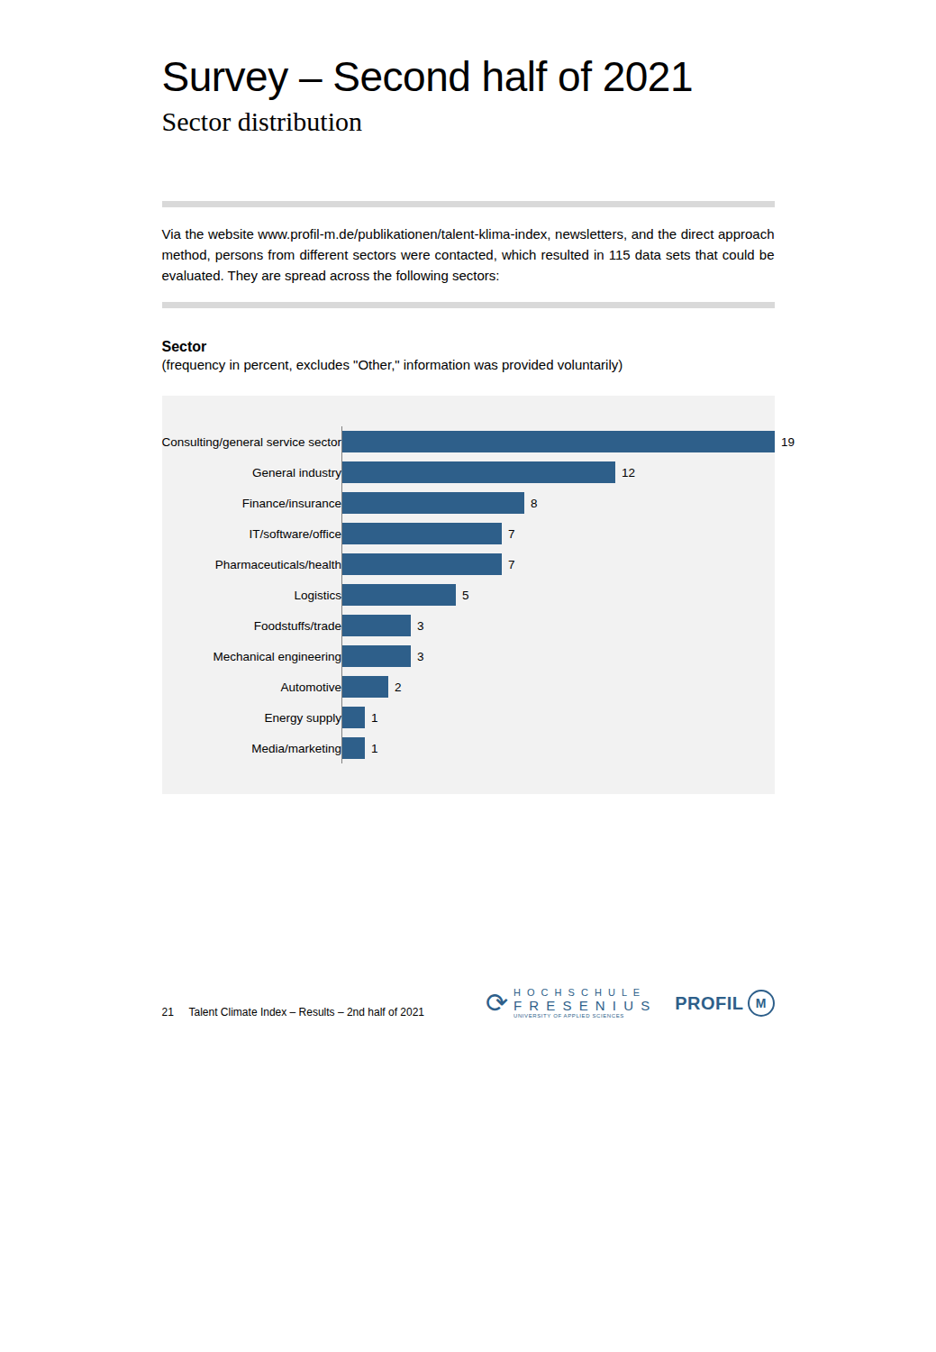Survey – Second half of 2021
Sector distribution
Via the website www.profil-m.de/publikationen/talent-klima-index, newsletters, and the direct approach method, persons from different sectors were contacted, which resulted in 115 data sets that could be evaluated. They are spread across the following sectors:
Sector
(frequency in percent, excludes "Other," information was provided voluntarily)
| Consulting/general service sector | 19 |
| General industry | 12 |
| Finance/insurance | 8 |
| IT/software/office | 7 |
| Pharmaceuticals/health | 7 |
| Logistics | 5 |
| Foodstuffs/trade | 3 |
| Mechanical engineering | 3 |
| Automotive | 2 |
| Energy supply | 1 |
| Media/marketing | 1 |
21 Talent Climate Index – Results – 2nd half of 2021
⟳
H O C H S C H U L E
F R E S E N I U S
UNIVERSITY OF APPLIED SCIENCES
PROFIL
M